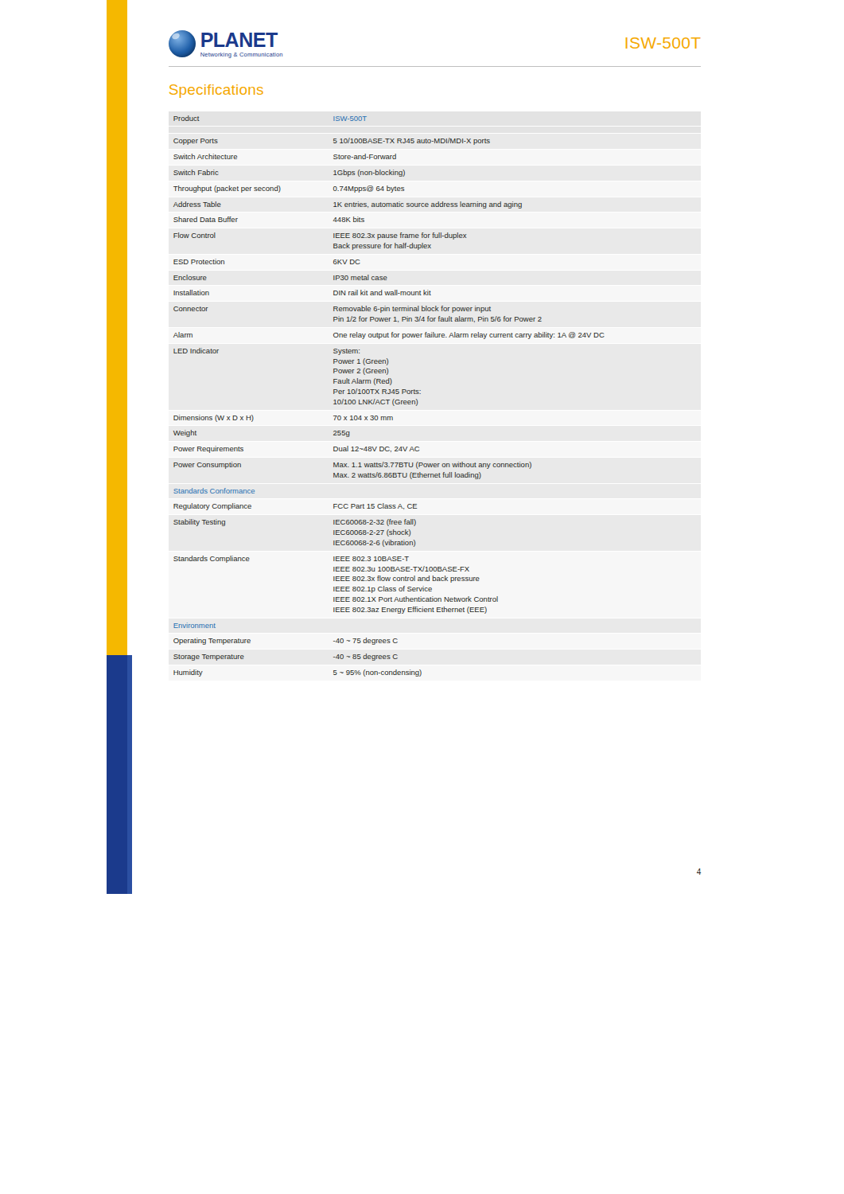PLANET
Networking & Communication
ISW-500T
Specifications
| Product | ISW-500T |
| Copper Ports | 5 10/100BASE-TX RJ45 auto-MDI/MDI-X ports |
| Switch Architecture | Store-and-Forward |
| Switch Fabric | 1Gbps (non-blocking) |
| Throughput (packet per second) | 0.74Mpps@ 64 bytes |
| Address Table | 1K entries, automatic source address learning and aging |
| Shared Data Buffer | 448K bits |
| Flow Control | IEEE 802.3x pause frame for full-duplex Back pressure for half-duplex |
| ESD Protection | 6KV DC |
| Enclosure | IP30 metal case |
| Installation | DIN rail kit and wall-mount kit |
| Connector | Removable 6-pin terminal block for power input Pin 1/2 for Power 1, Pin 3/4 for fault alarm, Pin 5/6 for Power 2 |
| Alarm | One relay output for power failure. Alarm relay current carry ability: 1A @ 24V DC |
| LED Indicator | System: Power 1 (Green) Power 2 (Green) Fault Alarm (Red) Per 10/100TX RJ45 Ports: 10/100 LNK/ACT (Green) |
| Dimensions (W x D x H) | 70 x 104 x 30 mm |
| Weight | 255g |
| Power Requirements | Dual 12~48V DC, 24V AC |
| Power Consumption | Max. 1.1 watts/3.77BTU (Power on without any connection) Max. 2 watts/6.86BTU (Ethernet full loading) |
| Standards Conformance |
| Regulatory Compliance | FCC Part 15 Class A, CE |
| Stability Testing | IEC60068-2-32 (free fall) IEC60068-2-27 (shock) IEC60068-2-6 (vibration) |
| Standards Compliance | IEEE 802.3 10BASE-T IEEE 802.3u 100BASE-TX/100BASE-FX IEEE 802.3x flow control and back pressure IEEE 802.1p Class of Service IEEE 802.1X Port Authentication Network Control IEEE 802.3az Energy Efficient Ethernet (EEE) |
| Environment |
| Operating Temperature | -40 ~ 75 degrees C |
| Storage Temperature | -40 ~ 85 degrees C |
| Humidity | 5 ~ 95% (non-condensing) |
4